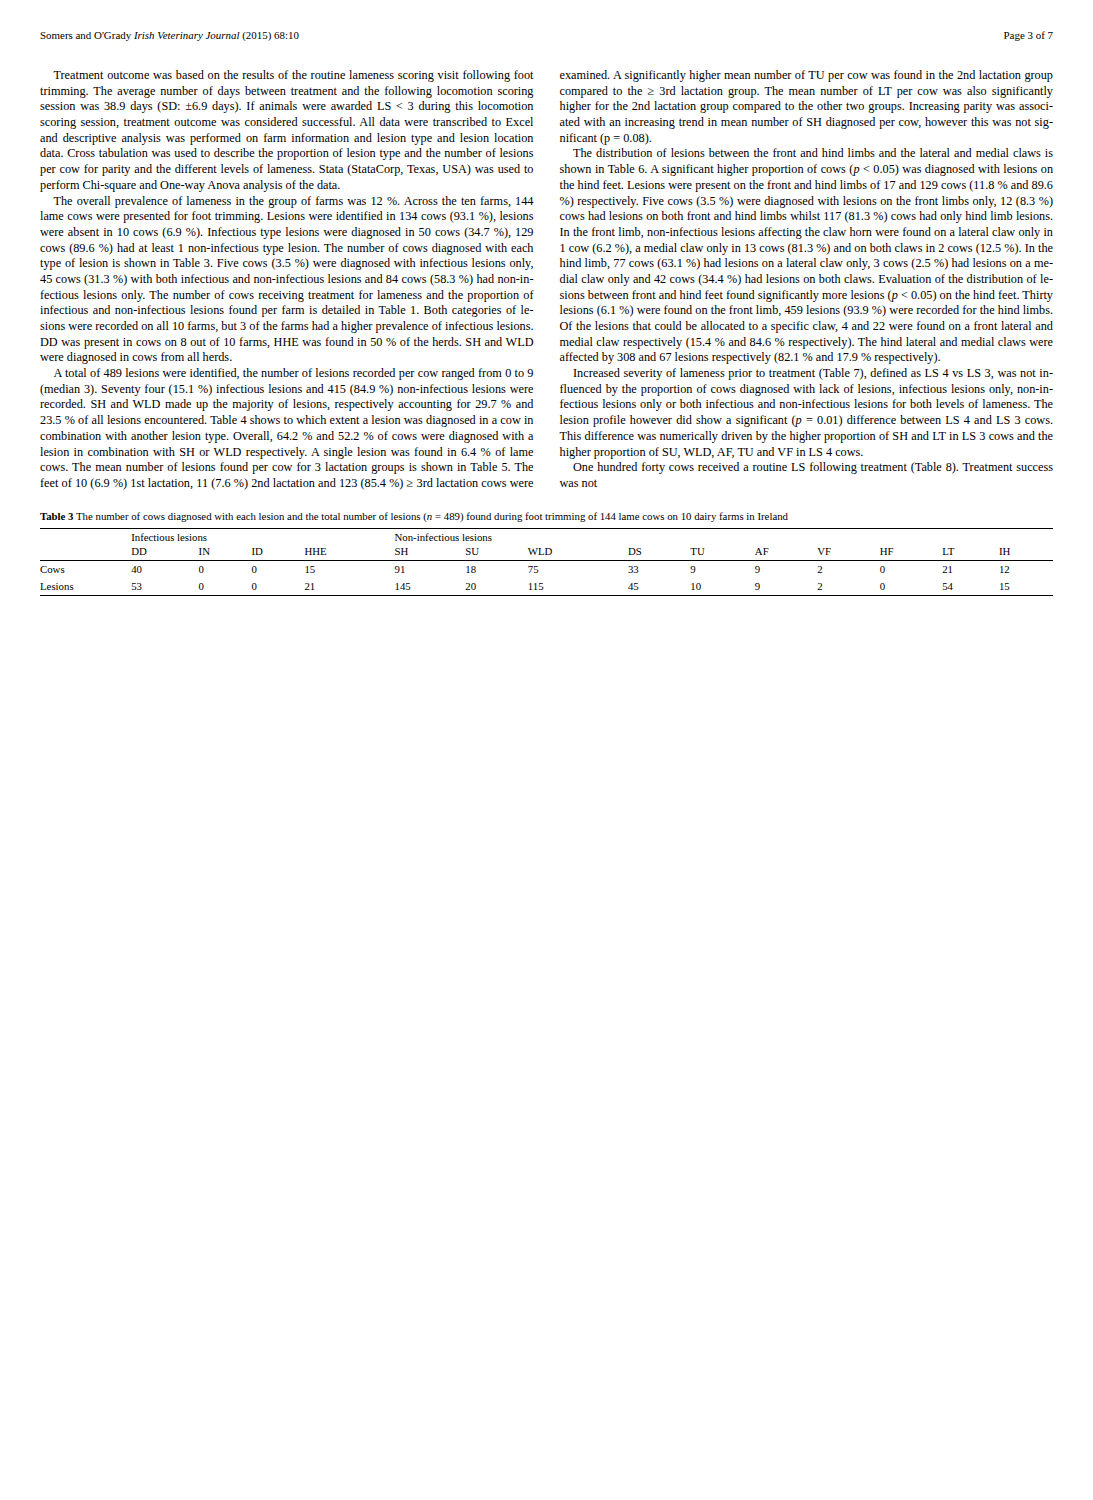Somers and O'Grady Irish Veterinary Journal (2015) 68:10
Page 3 of 7
Treatment outcome was based on the results of the routine lameness scoring visit following foot trimming. The average number of days between treatment and the following locomotion scoring session was 38.9 days (SD: ±6.9 days). If animals were awarded LS < 3 during this locomotion scoring session, treatment outcome was considered successful. All data were transcribed to Excel and descriptive analysis was performed on farm information and lesion type and lesion location data. Cross tabulation was used to describe the proportion of lesion type and the number of lesions per cow for parity and the different levels of lameness. Stata (StataCorp, Texas, USA) was used to perform Chi-square and One-way Anova analysis of the data.
The overall prevalence of lameness in the group of farms was 12 %. Across the ten farms, 144 lame cows were presented for foot trimming. Lesions were identified in 134 cows (93.1 %), lesions were absent in 10 cows (6.9 %). Infectious type lesions were diagnosed in 50 cows (34.7 %), 129 cows (89.6 %) had at least 1 non-infectious type lesion. The number of cows diagnosed with each type of lesion is shown in Table 3. Five cows (3.5 %) were diagnosed with infectious lesions only, 45 cows (31.3 %) with both infectious and non-infectious lesions and 84 cows (58.3 %) had non-infectious lesions only. The number of cows receiving treatment for lameness and the proportion of infectious and non-infectious lesions found per farm is detailed in Table 1. Both categories of lesions were recorded on all 10 farms, but 3 of the farms had a higher prevalence of infectious lesions. DD was present in cows on 8 out of 10 farms, HHE was found in 50 % of the herds. SH and WLD were diagnosed in cows from all herds.
A total of 489 lesions were identified, the number of lesions recorded per cow ranged from 0 to 9 (median 3). Seventy four (15.1 %) infectious lesions and 415 (84.9 %) non-infectious lesions were recorded. SH and WLD made up the majority of lesions, respectively accounting for 29.7 % and 23.5 % of all lesions encountered. Table 4 shows to which extent a lesion was diagnosed in a cow in combination with another lesion type. Overall, 64.2 % and 52.2 % of cows were diagnosed with a lesion in combination with SH or WLD respectively. A single lesion was found in 6.4 % of lame cows. The mean number of lesions found per cow for 3 lactation groups is shown in Table 5. The feet of 10 (6.9 %) 1st lactation, 11 (7.6 %) 2nd lactation and 123 (85.4 %) ≥ 3rd lactation cows were examined. A significantly higher mean number of TU per cow was found in the 2nd lactation group compared to the ≥ 3rd lactation group. The mean number of LT per cow was also significantly higher for the 2nd lactation group compared to the other two groups. Increasing parity was associated with an increasing trend in mean number of SH diagnosed per cow, however this was not significant (p = 0.08).
The distribution of lesions between the front and hind limbs and the lateral and medial claws is shown in Table 6. A significant higher proportion of cows (p < 0.05) was diagnosed with lesions on the hind feet. Lesions were present on the front and hind limbs of 17 and 129 cows (11.8 % and 89.6 %) respectively. Five cows (3.5 %) were diagnosed with lesions on the front limbs only, 12 (8.3 %) cows had lesions on both front and hind limbs whilst 117 (81.3 %) cows had only hind limb lesions. In the front limb, non-infectious lesions affecting the claw horn were found on a lateral claw only in 1 cow (6.2 %), a medial claw only in 13 cows (81.3 %) and on both claws in 2 cows (12.5 %). In the hind limb, 77 cows (63.1 %) had lesions on a lateral claw only, 3 cows (2.5 %) had lesions on a medial claw only and 42 cows (34.4 %) had lesions on both claws. Evaluation of the distribution of lesions between front and hind feet found significantly more lesions (p < 0.05) on the hind feet. Thirty lesions (6.1 %) were found on the front limb, 459 lesions (93.9 %) were recorded for the hind limbs. Of the lesions that could be allocated to a specific claw, 4 and 22 were found on a front lateral and medial claw respectively (15.4 % and 84.6 % respectively). The hind lateral and medial claws were affected by 308 and 67 lesions respectively (82.1 % and 17.9 % respectively).
Increased severity of lameness prior to treatment (Table 7), defined as LS 4 vs LS 3, was not influenced by the proportion of cows diagnosed with lack of lesions, infectious lesions only, non-infectious lesions only or both infectious and non-infectious lesions for both levels of lameness. The lesion profile however did show a significant (p = 0.01) difference between LS 4 and LS 3 cows. This difference was numerically driven by the higher proportion of SH and LT in LS 3 cows and the higher proportion of SU, WLD, AF, TU and VF in LS 4 cows.
One hundred forty cows received a routine LS following treatment (Table 8). Treatment success was not
Table 3 The number of cows diagnosed with each lesion and the total number of lesions (n = 489) found during foot trimming of 144 lame cows on 10 dairy farms in Ireland
| | Infectious lesions | Non-infectious lesions |
| --- | --- | --- |
| | DD | IN | ID | HHE | SH | SU | WLD | DS | TU | AF | VF | HF | LT | IH |
| Cows | 40 | 0 | 0 | 15 | 91 | 18 | 75 | 33 | 9 | 9 | 2 | 0 | 21 | 12 |
| Lesions | 53 | 0 | 0 | 21 | 145 | 20 | 115 | 45 | 10 | 9 | 2 | 0 | 54 | 15 |